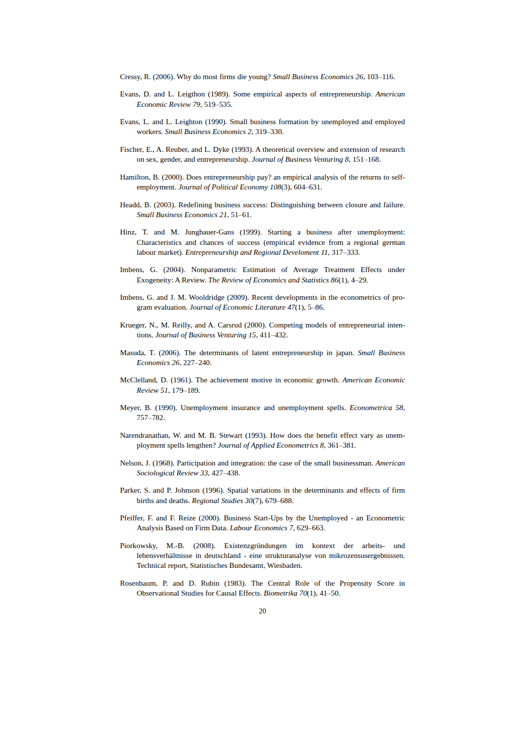Cressy, R. (2006). Why do most firms die young? Small Business Economics 26, 103–116.
Evans, D. and L. Leigthon (1989). Some empirical aspects of entrepreneurship. American Economic Review 79, 519–535.
Evans, L. and L. Leighton (1990). Small business formation by unemployed and employed workers. Small Business Economics 2, 319–330.
Fischer, E., A. Reuber, and L. Dyke (1993). A theoretical overview and extension of research on sex, gender, and entrepreneurship. Journal of Business Venturing 8, 151–168.
Hamilton, B. (2000). Does entrepreneurship pay? an empirical analysis of the returns to self-employment. Journal of Political Economy 108(3), 604–631.
Headd, B. (2003). Redefining business success: Distinguishing between closure and failure. Small Business Economics 21, 51–61.
Hinz, T. and M. Jungbauer-Gans (1999). Starting a business after unemployment: Characteristics and chances of success (empirical evidence from a regional german labour market). Entrepreneurship and Regional Develoment 11, 317–333.
Imbens, G. (2004). Nonparametric Estimation of Average Treatment Effects under Exogeneity: A Review. The Review of Economics and Statistics 86(1), 4–29.
Imbens, G. and J. M. Wooldridge (2009). Recent developments in the econometrics of program evaluation. Journal of Economic Literature 47(1), 5–86.
Krueger, N., M. Reilly, and A. Carsrud (2000). Competing models of entrepreneurial intentions. Journal of Business Venturing 15, 411–432.
Masuda, T. (2006). The determinants of latent entrepreneurship in japan. Small Business Economics 26, 227–240.
McClelland, D. (1961). The achievement motive in economic growth. American Economic Review 51, 179–189.
Meyer, B. (1990). Unemployment insurance and unemployment spells. Econometrica 58, 757–782.
Narendranathan, W. and M. B. Stewart (1993). How does the benefit effect vary as unemployment spells lengthen? Journal of Applied Econometrics 8, 361–381.
Nelson, J. (1968). Participation and integration: the case of the small businessman. American Sociological Review 33, 427–438.
Parker, S. and P. Johnson (1996). Spatial variations in the determinants and effects of firm births and deaths. Regional Studies 30(7), 679–688.
Pfeiffer, F. and F. Reize (2000). Business Start-Ups by the Unemployed - an Econometric Analysis Based on Firm Data. Labour Economics 7, 629–663.
Piorkowsky, M.-B. (2008). Existenzgründungen im kontext der arbeits- und lebensverhältnisse in deutschland - eine strukturanalyse von mikrozensusergebnissen. Technical report, Statistisches Bundesamt, Wiesbaden.
Rosenbaum, P. and D. Rubin (1983). The Central Role of the Propensity Score in Observational Studies for Causal Effects. Biometrika 70(1), 41–50.
20